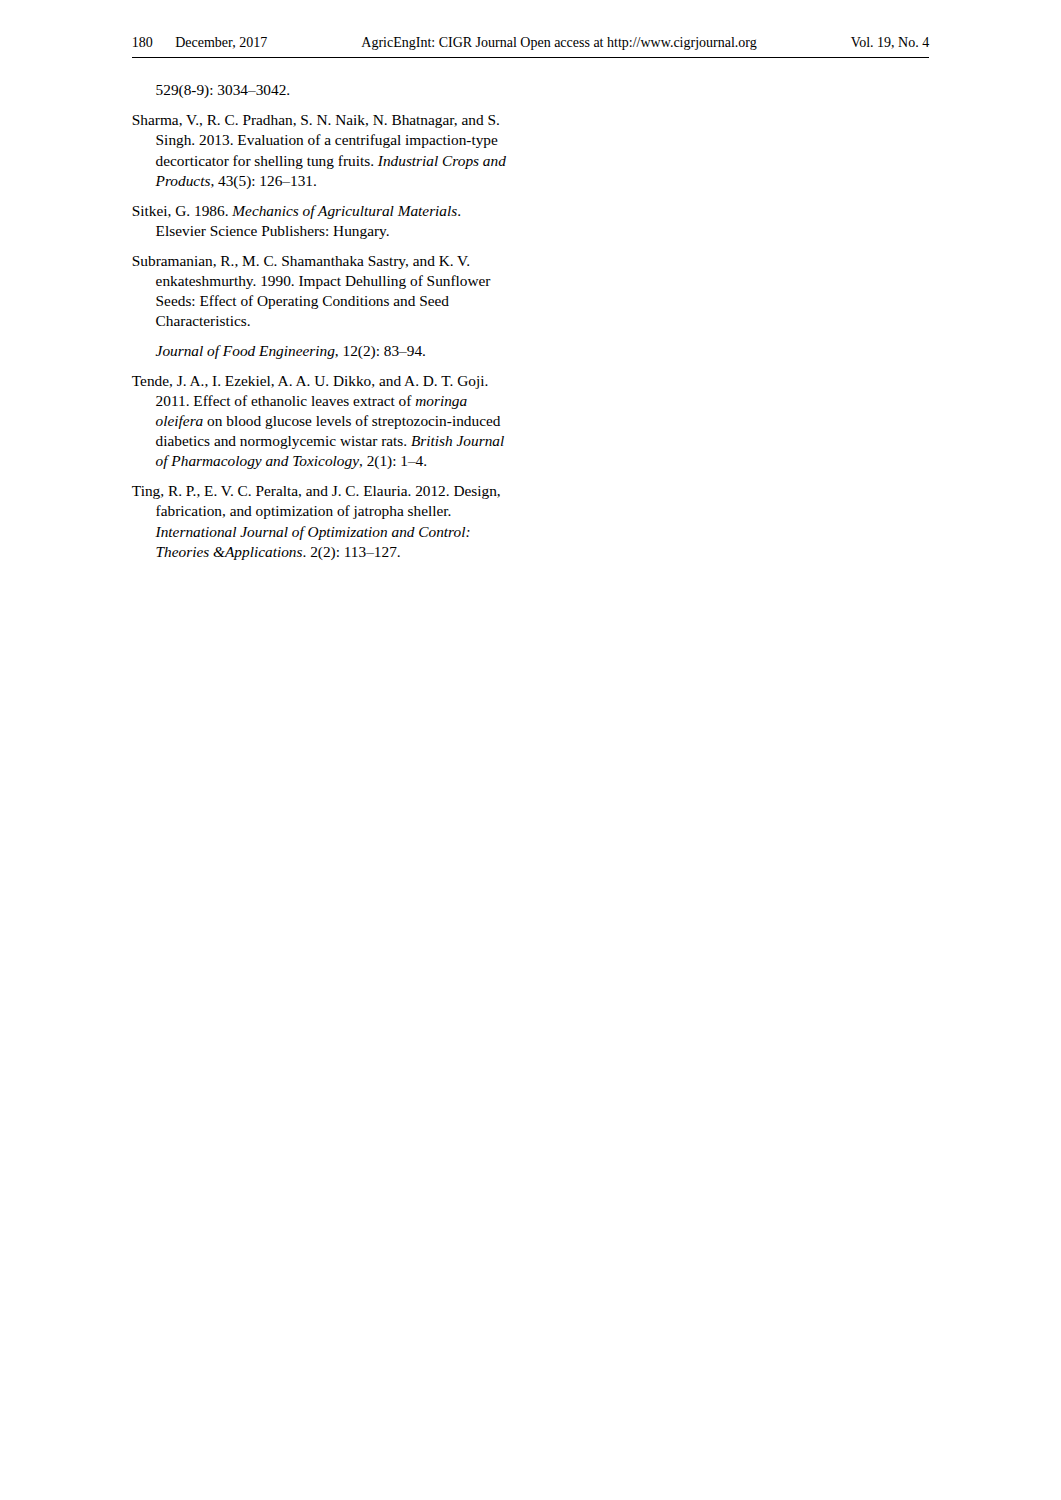180 December, 2017 AgricEngInt: CIGR Journal Open access at http://www.cigrjournal.org Vol. 19, No. 4
529(8-9): 3034–3042.
Sharma, V., R. C. Pradhan, S. N. Naik, N. Bhatnagar, and S. Singh. 2013. Evaluation of a centrifugal impaction-type decorticator for shelling tung fruits. Industrial Crops and Products, 43(5): 126–131.
Sitkei, G. 1986. Mechanics of Agricultural Materials. Elsevier Science Publishers: Hungary.
Subramanian, R., M. C. Shamanthaka Sastry, and K. V. enkateshmurthy. 1990. Impact Dehulling of Sunflower Seeds: Effect of Operating Conditions and Seed Characteristics.
Journal of Food Engineering, 12(2): 83–94.
Tende, J. A., I. Ezekiel, A. A. U. Dikko, and A. D. T. Goji. 2011. Effect of ethanolic leaves extract of moringa oleifera on blood glucose levels of streptozocin-induced diabetics and normoglycemic wistar rats. British Journal of Pharmacology and Toxicology, 2(1): 1–4.
Ting, R. P., E. V. C. Peralta, and J. C. Elauria. 2012. Design, fabrication, and optimization of jatropha sheller. International Journal of Optimization and Control: Theories &Applications. 2(2): 113–127.